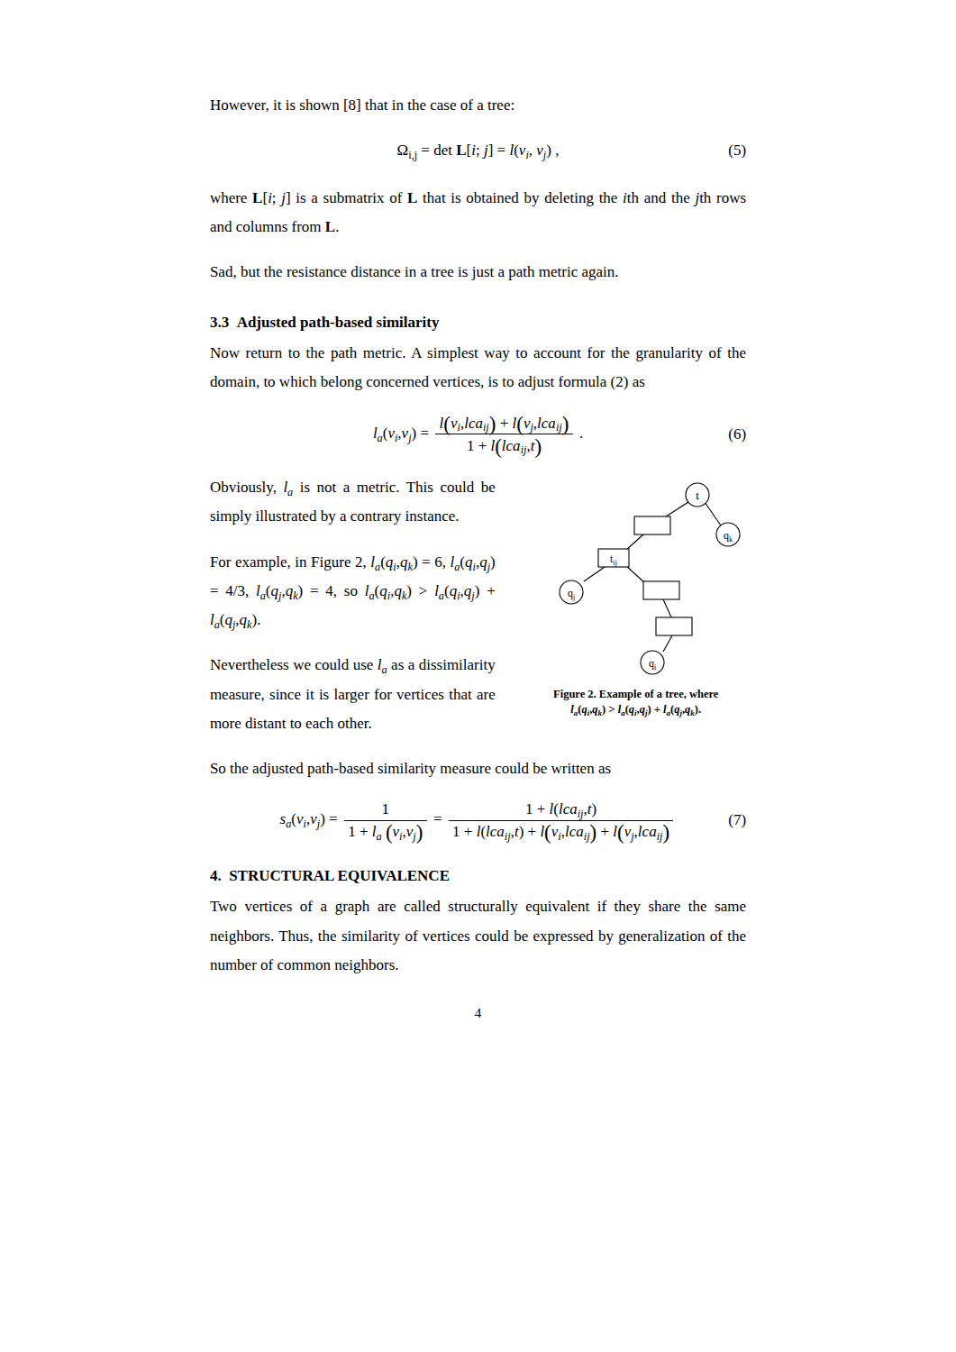However, it is shown [8] that in the case of a tree:
Ωi,j = det L[i; j] = l(vi, vj) ,
(5)
where L[i; j] is a submatrix of L that is obtained by deleting the ith and the jth rows and columns from L.
Sad, but the resistance distance in a tree is just a path metric again.
3.3 Adjusted path-based similarity
Now return to the path metric. A simplest way to account for the granularity of the domain, to which belong concerned vertices, is to adjust formula (2) as
la(vi,vj) = l(vi,lcaij) + l(vj,lcaij) 1 + l(lcaij,t) .
(6)
t qk tij qj qi
Figure 2. Example of a tree, where
la(qi,qk) > la(qi,qj) + la(qj,qk).
Obviously, la is not a metric. This could be simply illustrated by a contrary instance.
For example, in Figure 2, la(qi,qk) = 6, la(qi,qj) = 4/3, la(qj,qk) = 4, so la(qi,qk) > la(qi,qj) + la(qj,qk).
Nevertheless we could use la as a dissimilarity measure, since it is larger for vertices that are more distant to each other.
So the adjusted path-based similarity measure could be written as
sa(vi,vj) = 1 1 + la (vi,vj) = 1 + l(lcaij,t) 1 + l(lcaij,t) + l(vi,lcaij) + l(vj,lcaij)
(7)
4. STRUCTURAL EQUIVALENCE
Two vertices of a graph are called structurally equivalent if they share the same neighbors. Thus, the similarity of vertices could be expressed by generalization of the number of common neighbors.
4